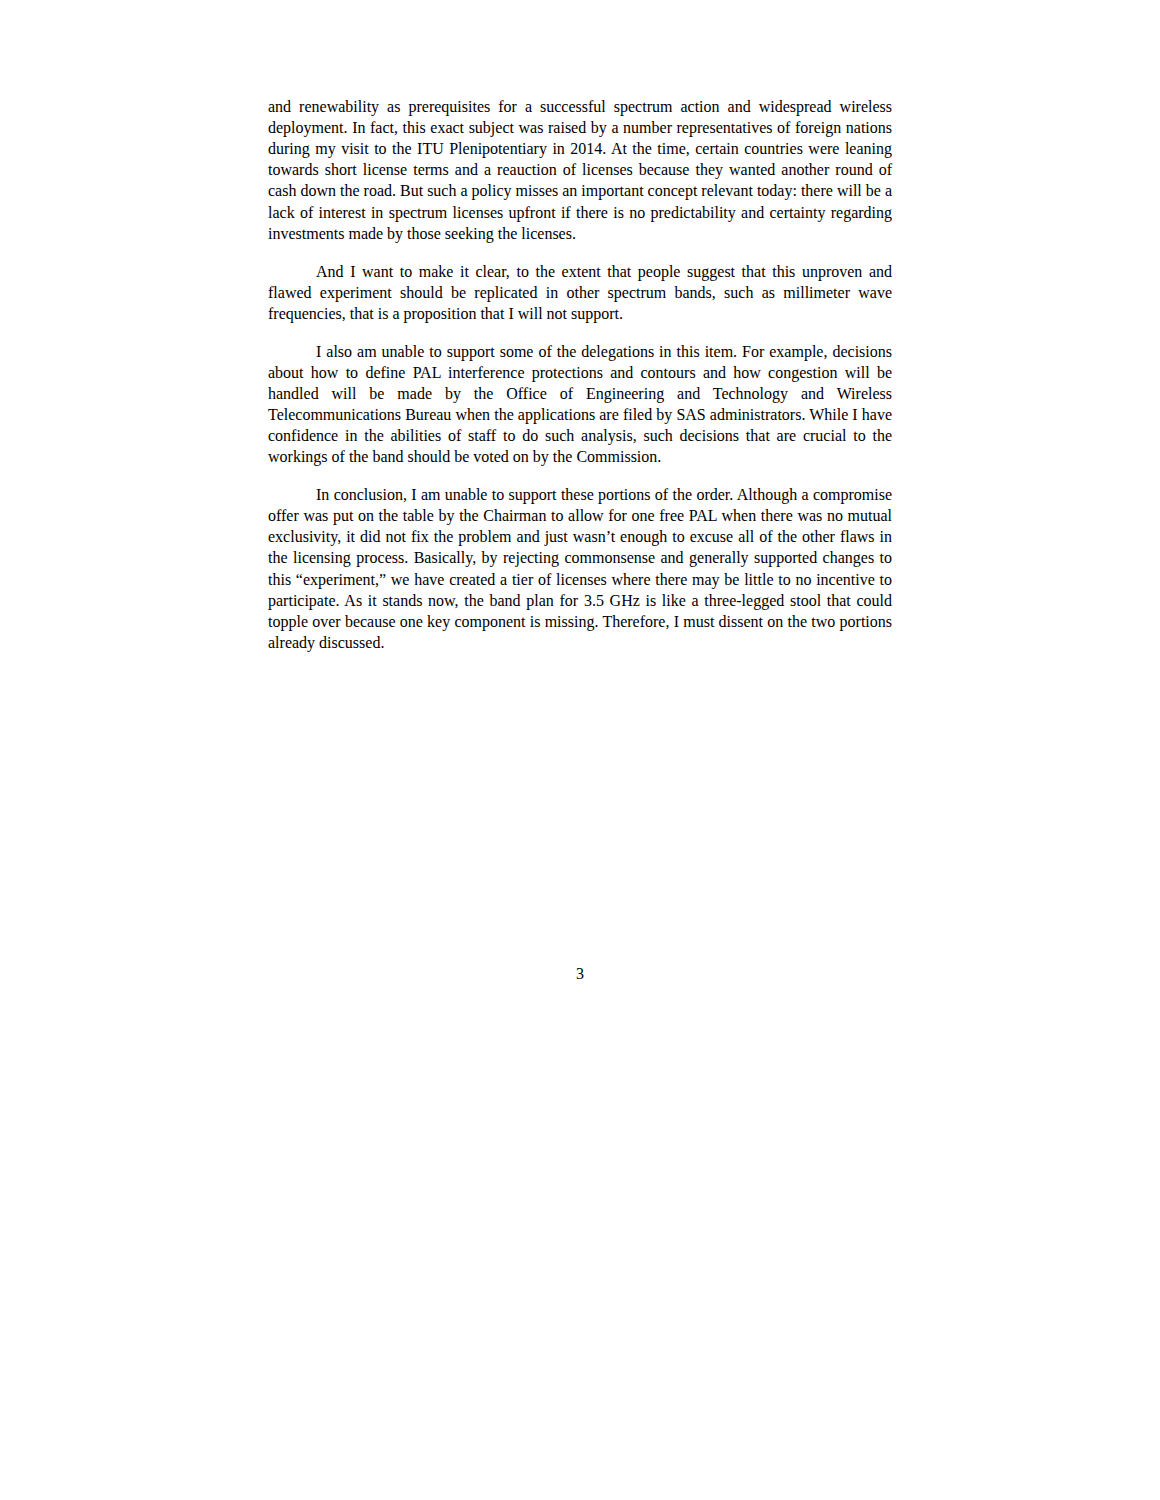and renewability as prerequisites for a successful spectrum action and widespread wireless deployment. In fact, this exact subject was raised by a number representatives of foreign nations during my visit to the ITU Plenipotentiary in 2014. At the time, certain countries were leaning towards short license terms and a reauction of licenses because they wanted another round of cash down the road. But such a policy misses an important concept relevant today: there will be a lack of interest in spectrum licenses upfront if there is no predictability and certainty regarding investments made by those seeking the licenses.
And I want to make it clear, to the extent that people suggest that this unproven and flawed experiment should be replicated in other spectrum bands, such as millimeter wave frequencies, that is a proposition that I will not support.
I also am unable to support some of the delegations in this item. For example, decisions about how to define PAL interference protections and contours and how congestion will be handled will be made by the Office of Engineering and Technology and Wireless Telecommunications Bureau when the applications are filed by SAS administrators. While I have confidence in the abilities of staff to do such analysis, such decisions that are crucial to the workings of the band should be voted on by the Commission.
In conclusion, I am unable to support these portions of the order. Although a compromise offer was put on the table by the Chairman to allow for one free PAL when there was no mutual exclusivity, it did not fix the problem and just wasn’t enough to excuse all of the other flaws in the licensing process. Basically, by rejecting commonsense and generally supported changes to this “experiment,” we have created a tier of licenses where there may be little to no incentive to participate. As it stands now, the band plan for 3.5 GHz is like a three-legged stool that could topple over because one key component is missing. Therefore, I must dissent on the two portions already discussed.
3